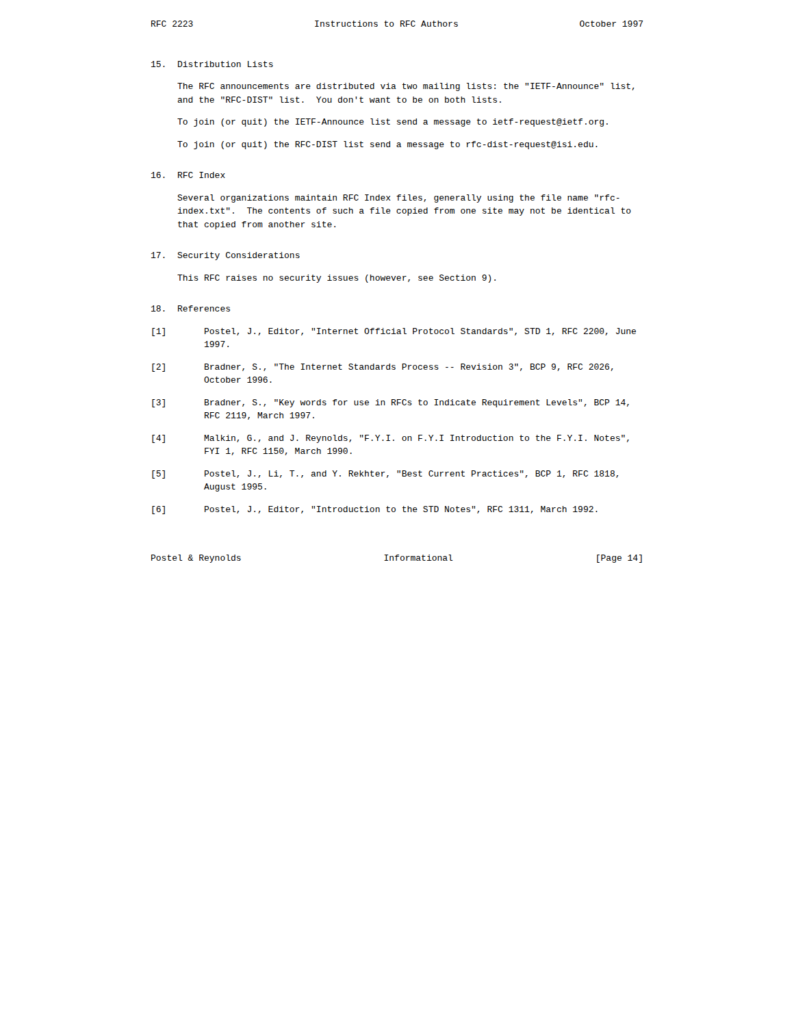RFC 2223 Instructions to RFC Authors October 1997
15. Distribution Lists
The RFC announcements are distributed via two mailing lists: the "IETF-Announce" list, and the "RFC-DIST" list. You don't want to be on both lists.
To join (or quit) the IETF-Announce list send a message to ietf-request@ietf.org.
To join (or quit) the RFC-DIST list send a message to rfc-dist-request@isi.edu.
16. RFC Index
Several organizations maintain RFC Index files, generally using the file name "rfc-index.txt". The contents of such a file copied from one site may not be identical to that copied from another site.
17. Security Considerations
This RFC raises no security issues (however, see Section 9).
18. References
[1] Postel, J., Editor, "Internet Official Protocol Standards", STD 1, RFC 2200, June 1997.
[2] Bradner, S., "The Internet Standards Process -- Revision 3", BCP 9, RFC 2026, October 1996.
[3] Bradner, S., "Key words for use in RFCs to Indicate Requirement Levels", BCP 14, RFC 2119, March 1997.
[4] Malkin, G., and J. Reynolds, "F.Y.I. on F.Y.I Introduction to the F.Y.I. Notes", FYI 1, RFC 1150, March 1990.
[5] Postel, J., Li, T., and Y. Rekhter, "Best Current Practices", BCP 1, RFC 1818, August 1995.
[6] Postel, J., Editor, "Introduction to the STD Notes", RFC 1311, March 1992.
Postel & Reynolds Informational [Page 14]